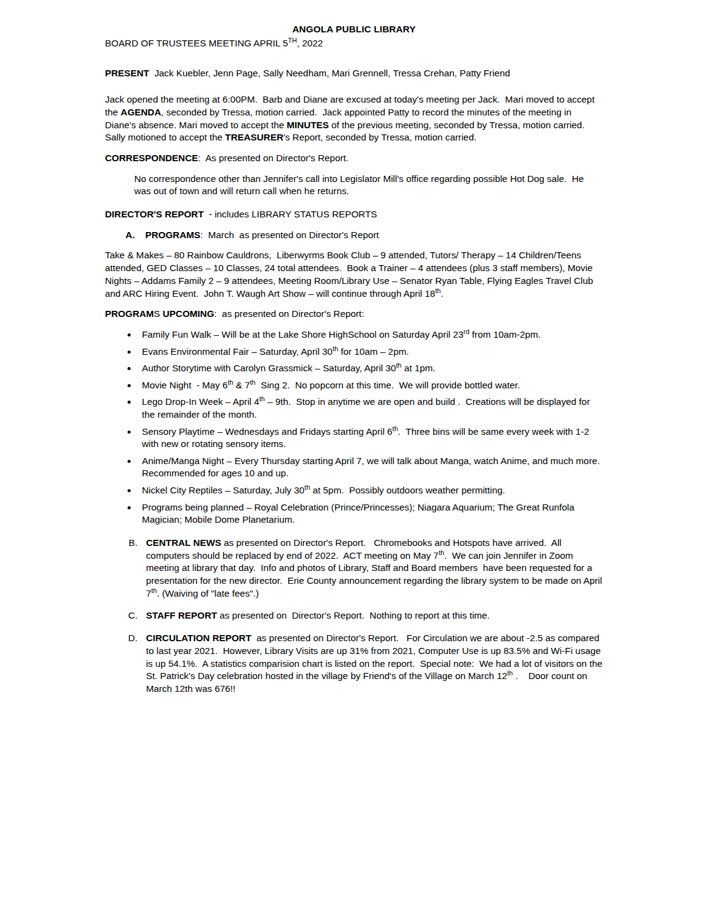ANGOLA PUBLIC LIBRARY
BOARD OF TRUSTEES MEETING APRIL 5TH, 2022
PRESENT Jack Kuebler, Jenn Page, Sally Needham, Mari Grennell, Tressa Crehan, Patty Friend
Jack opened the meeting at 6:00PM. Barb and Diane are excused at today's meeting per Jack. Mari moved to accept the AGENDA, seconded by Tressa, motion carried. Jack appointed Patty to record the minutes of the meeting in Diane's absence. Mari moved to accept the MINUTES of the previous meeting, seconded by Tressa, motion carried. Sally motioned to accept the TREASURER's Report, seconded by Tressa, motion carried.
CORRESPONDENCE: As presented on Director's Report.
No correspondence other than Jennifer's call into Legislator Mill's office regarding possible Hot Dog sale. He was out of town and will return call when he returns.
DIRECTOR'S REPORT - includes LIBRARY STATUS REPORTS
A. PROGRAMS: March as presented on Director's Report
Take & Makes – 80 Rainbow Cauldrons, Liberwyrms Book Club – 9 attended, Tutors/ Therapy – 14 Children/Teens attended, GED Classes – 10 Classes, 24 total attendees. Book a Trainer – 4 attendees (plus 3 staff members), Movie Nights – Addams Family 2 – 9 attendees, Meeting Room/Library Use – Senator Ryan Table, Flying Eagles Travel Club and ARC Hiring Event. John T. Waugh Art Show – will continue through April 18th.
PROGRAMS UPCOMING: as presented on Director's Report:
Family Fun Walk – Will be at the Lake Shore HighSchool on Saturday April 23rd from 10am-2pm.
Evans Environmental Fair – Saturday, April 30th for 10am – 2pm.
Author Storytime with Carolyn Grassmick – Saturday, April 30th at 1pm.
Movie Night - May 6th & 7th Sing 2. No popcorn at this time. We will provide bottled water.
Lego Drop-In Week – April 4th – 9th. Stop in anytime we are open and build . Creations will be displayed for the remainder of the month.
Sensory Playtime – Wednesdays and Fridays starting April 6th. Three bins will be same every week with 1-2 with new or rotating sensory items.
Anime/Manga Night – Every Thursday starting April 7, we will talk about Manga, watch Anime, and much more. Recommended for ages 10 and up.
Nickel City Reptiles – Saturday, July 30th at 5pm. Possibly outdoors weather permitting.
Programs being planned – Royal Celebration (Prince/Princesses); Niagara Aquarium; The Great Runfola Magician; Mobile Dome Planetarium.
CENTRAL NEWS as presented on Director's Report. Chromebooks and Hotspots have arrived. All computers should be replaced by end of 2022. ACT meeting on May 7th. We can join Jennifer in Zoom meeting at library that day. Info and photos of Library, Staff and Board members have been requested for a presentation for the new director. Erie County announcement regarding the library system to be made on April 7th. (Waiving of "late fees".)
STAFF REPORT as presented on Director's Report. Nothing to report at this time.
CIRCULATION REPORT as presented on Director's Report. For Circulation we are about -2.5 as compared to last year 2021. However, Library Visits are up 31% from 2021, Computer Use is up 83.5% and Wi-Fi usage is up 54.1%. A statistics comparision chart is listed on the report. Special note: We had a lot of visitors on the St. Patrick's Day celebration hosted in the village by Friend's of the Village on March 12th . Door count on March 12th was 676!!